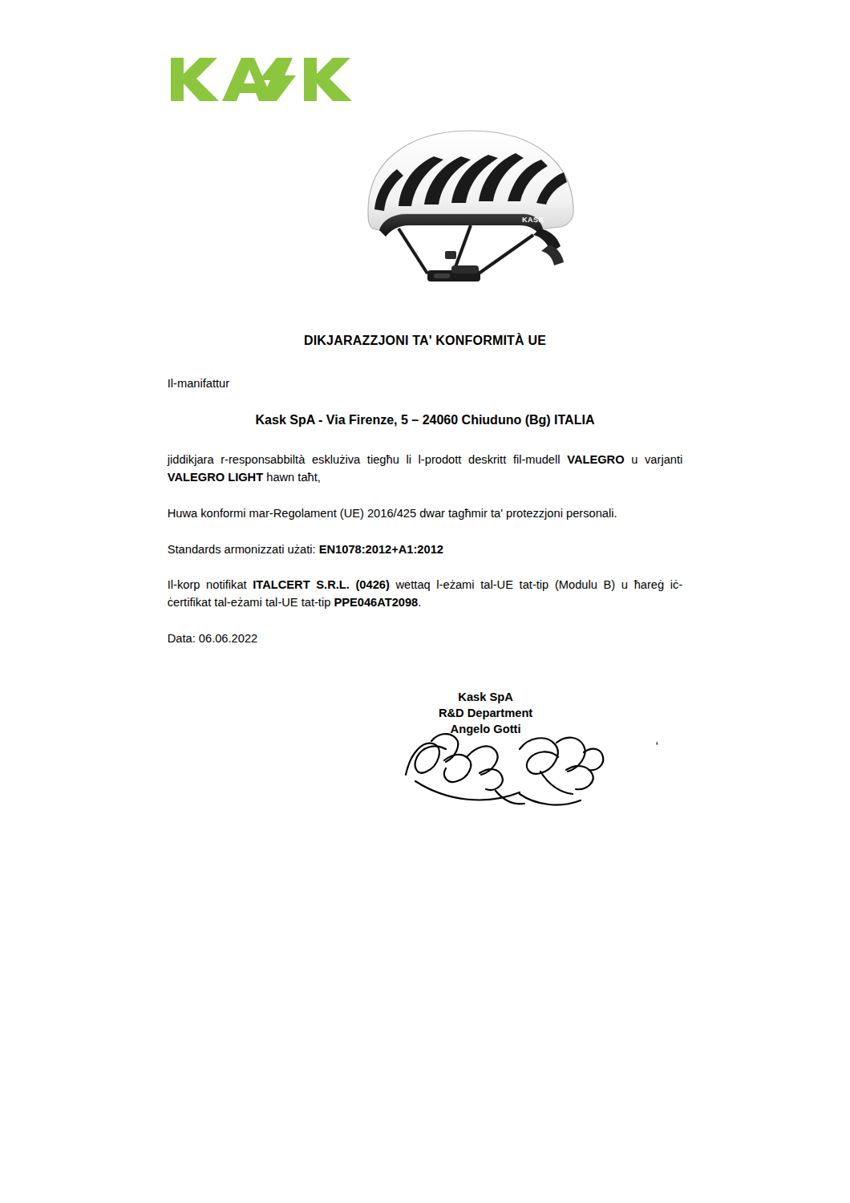KASK
DIKJARAZZJONI TA' KONFORMITÀ UE
Il-manifattur
Kask SpA - Via Firenze, 5 – 24060 Chiuduno (Bg) ITALIA
jiddikjara r-responsabbiltà esklużiva tiegħu li l-prodott deskritt fil-mudell VALEGRO u varjanti VALEGRO LIGHT hawn taħt,
Huwa konformi mar-Regolament (UE) 2016/425 dwar tagħmir ta' protezzjoni personali.
Standards armonizzati użati: EN1078:2012+A1:2012
Il-korp notifikat ITALCERT S.R.L. (0426) wettaq l-eżami tal-UE tat-tip (Modulu B) u ħareġ iċ-ċertifikat tal-eżami tal-UE tat-tip PPE046AT2098.
Data: 06.06.2022
Kask SpA
R&D Department
Angelo Gotti
‘